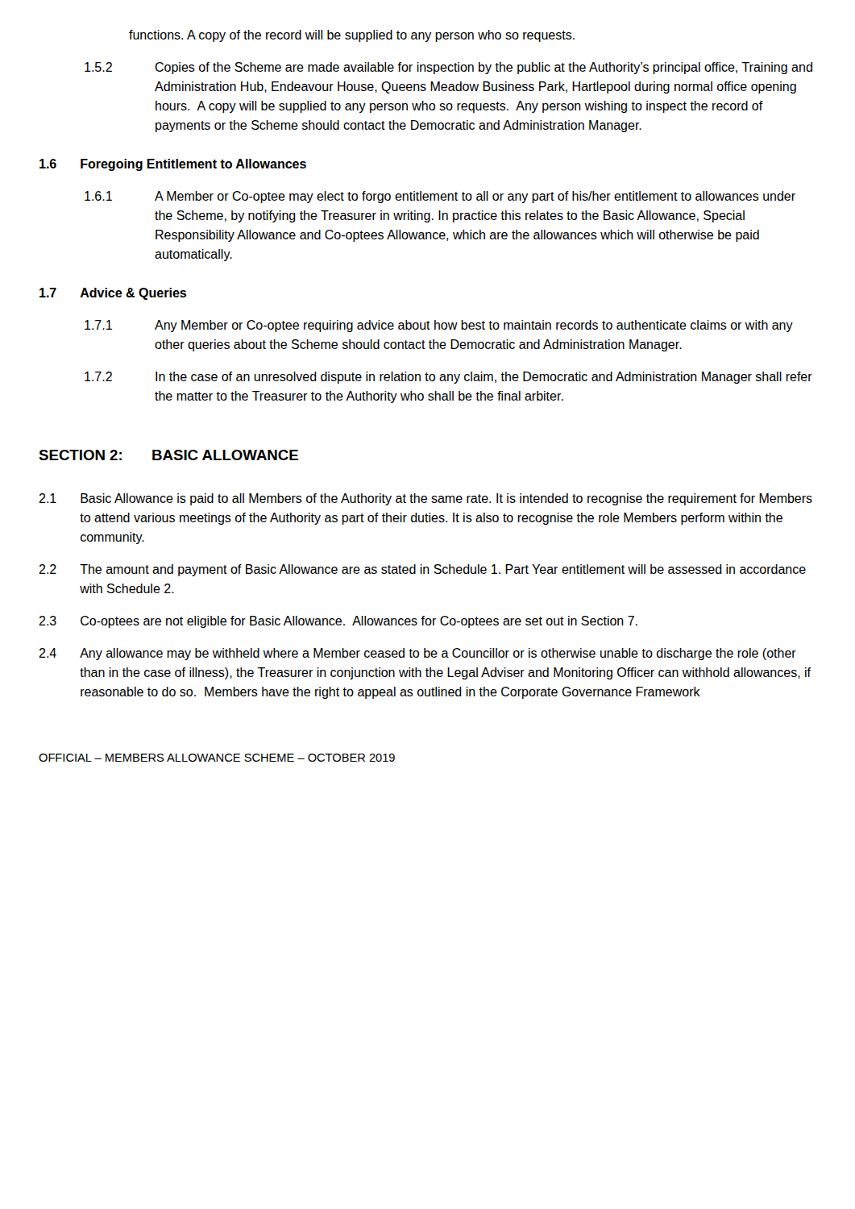functions. A copy of the record will be supplied to any person who so requests.
1.5.2
Copies of the Scheme are made available for inspection by the public at the Authority’s principal office, Training and Administration Hub, Endeavour House, Queens Meadow Business Park, Hartlepool during normal office opening hours. A copy will be supplied to any person who so requests. Any person wishing to inspect the record of payments or the Scheme should contact the Democratic and Administration Manager.
1.6 Foregoing Entitlement to Allowances
1.6.1
A Member or Co-optee may elect to forgo entitlement to all or any part of his/her entitlement to allowances under the Scheme, by notifying the Treasurer in writing. In practice this relates to the Basic Allowance, Special Responsibility Allowance and Co-optees Allowance, which are the allowances which will otherwise be paid automatically.
1.7 Advice & Queries
1.7.1
Any Member or Co-optee requiring advice about how best to maintain records to authenticate claims or with any other queries about the Scheme should contact the Democratic and Administration Manager.
1.7.2
In the case of an unresolved dispute in relation to any claim, the Democratic and Administration Manager shall refer the matter to the Treasurer to the Authority who shall be the final arbiter.
SECTION 2: BASIC ALLOWANCE
2.1
Basic Allowance is paid to all Members of the Authority at the same rate. It is intended to recognise the requirement for Members to attend various meetings of the Authority as part of their duties. It is also to recognise the role Members perform within the community.
2.2
The amount and payment of Basic Allowance are as stated in Schedule 1. Part Year entitlement will be assessed in accordance with Schedule 2.
2.3
Co-optees are not eligible for Basic Allowance. Allowances for Co-optees are set out in Section 7.
2.4
Any allowance may be withheld where a Member ceased to be a Councillor or is otherwise unable to discharge the role (other than in the case of illness), the Treasurer in conjunction with the Legal Adviser and Monitoring Officer can withhold allowances, if reasonable to do so. Members have the right to appeal as outlined in the Corporate Governance Framework
OFFICIAL – MEMBERS ALLOWANCE SCHEME – OCTOBER 2019